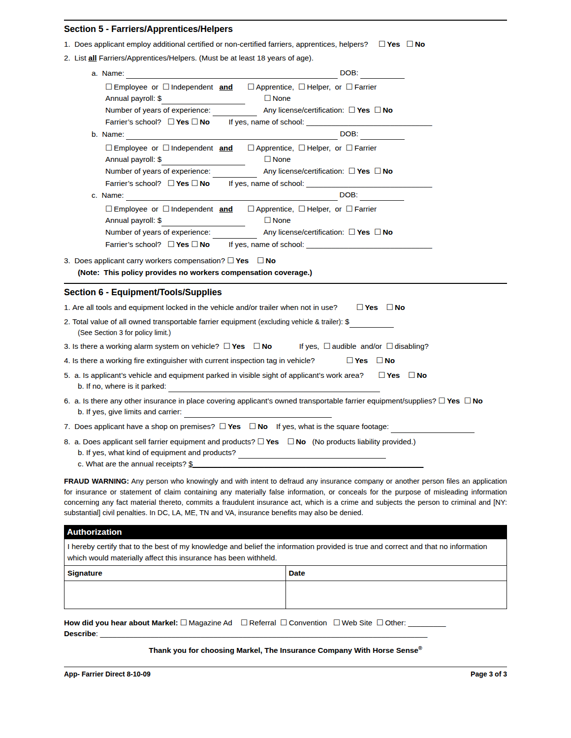Section 5 - Farriers/Apprentices/Helpers
1. Does applicant employ additional certified or non-certified farriers, apprentices, helpers? ☐Yes ☐No
2. List all Farriers/Apprentices/Helpers. (Must be at least 18 years of age).
| a. Name: | | DOB: |
☐Employee or ☐Independent and ☐Apprentice, ☐Helper, or ☐Farrier
Annual payroll: $ ☐None
Number of years of experience: Any license/certification: ☐Yes ☐No
Farrier’s school? ☐Yes ☐No If yes, name of school: ______________________________
| b. Name: | | DOB: |
☐Employee or ☐Independent and ☐Apprentice, ☐Helper, or ☐Farrier
Annual payroll: $ ☐None
Number of years of experience: Any license/certification: ☐Yes ☐No
Farrier’s school? ☐Yes ☐No If yes, name of school: ______________________________
| c. Name: | | DOB: |
☐Employee or ☐Independent and ☐Apprentice, ☐Helper, or ☐Farrier
Annual payroll: $ ☐None
Number of years of experience: Any license/certification: ☐Yes ☐No
Farrier’s school? ☐Yes ☐No If yes, name of school: ______________________________
3. Does applicant carry workers compensation? ☐Yes ☐No
(Note: This policy provides no workers compensation coverage.)
Section 6 - Equipment/Tools/Supplies
1. Are all tools and equipment locked in the vehicle and/or trailer when not in use? ☐Yes ☐No
2. Total value of all owned transportable farrier equipment (excluding vehicle & trailer): $
(See Section 3 for policy limit.)
3. Is there a working alarm system on vehicle? ☐Yes ☐No If yes, ☐audible and/or ☐disabling?
4. Is there a working fire extinguisher with current inspection tag in vehicle? ☐Yes ☐No
5. a. Is applicant’s vehicle and equipment parked in visible sight of applicant’s work area? ☐Yes ☐No
b. If no, where is it parked:
6. a. Is there any other insurance in place covering applicant’s owned transportable farrier equipment/supplies? ☐Yes ☐No
b. If yes, give limits and carrier:
7. Does applicant have a shop on premises? ☐Yes ☐No If yes, what is the square footage:
8. a. Does applicant sell farrier equipment and products? ☐Yes ☐No (No products liability provided.)
b. If yes, what kind of equipment and products?
c. What are the annual receipts? $_______________________________________________________
FRAUD WARNING: Any person who knowingly and with intent to defraud any insurance company or another person files an application for insurance or statement of claim containing any materially false information, or conceals for the purpose of misleading information concerning any fact material thereto, commits a fraudulent insurance act, which is a crime and subjects the person to criminal and [NY: substantial] civil penalties. In DC, LA, ME, TN and VA, insurance benefits may also be denied.
Authorization
I hereby certify that to the best of my knowledge and belief the information provided is true and correct and that no information which would materially affect this insurance has been withheld.
| Signature | Date |
How did you hear about Markel: ☐Magazine Ad ☐Referral ☐Convention ☐Web Site ☐Other: _________
Describe: ______________________________________________________________________________
Thank you for choosing Markel, The Insurance Company With Horse Sense®
App- Farrier Direct 8-10-09 Page 3 of 3